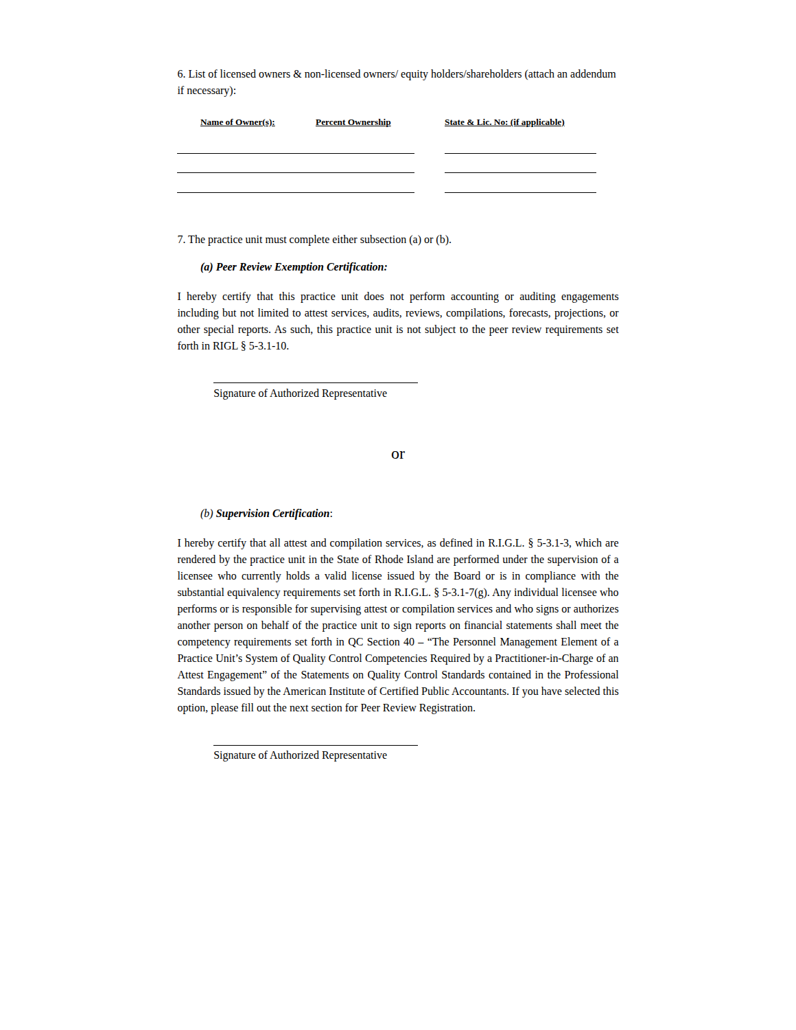6. List of licensed owners & non-licensed owners/ equity holders/shareholders (attach an addendum if necessary):
| Name of Owner(s): | Percent Ownership | State & Lic. No: (if applicable) |
| --- | --- | --- |
7. The practice unit must complete either subsection (a) or (b).
(a) Peer Review Exemption Certification:
I hereby certify that this practice unit does not perform accounting or auditing engagements including but not limited to attest services, audits, reviews, compilations, forecasts, projections, or other special reports. As such, this practice unit is not subject to the peer review requirements set forth in RIGL § 5-3.1-10.
Signature of Authorized Representative
or
(b) Supervision Certification:
I hereby certify that all attest and compilation services, as defined in R.I.G.L. § 5-3.1-3, which are rendered by the practice unit in the State of Rhode Island are performed under the supervision of a licensee who currently holds a valid license issued by the Board or is in compliance with the substantial equivalency requirements set forth in R.I.G.L. § 5-3.1-7(g). Any individual licensee who performs or is responsible for supervising attest or compilation services and who signs or authorizes another person on behalf of the practice unit to sign reports on financial statements shall meet the competency requirements set forth in QC Section 40 – “The Personnel Management Element of a Practice Unit’s System of Quality Control Competencies Required by a Practitioner-in-Charge of an Attest Engagement” of the Statements on Quality Control Standards contained in the Professional Standards issued by the American Institute of Certified Public Accountants. If you have selected this option, please fill out the next section for Peer Review Registration.
Signature of Authorized Representative